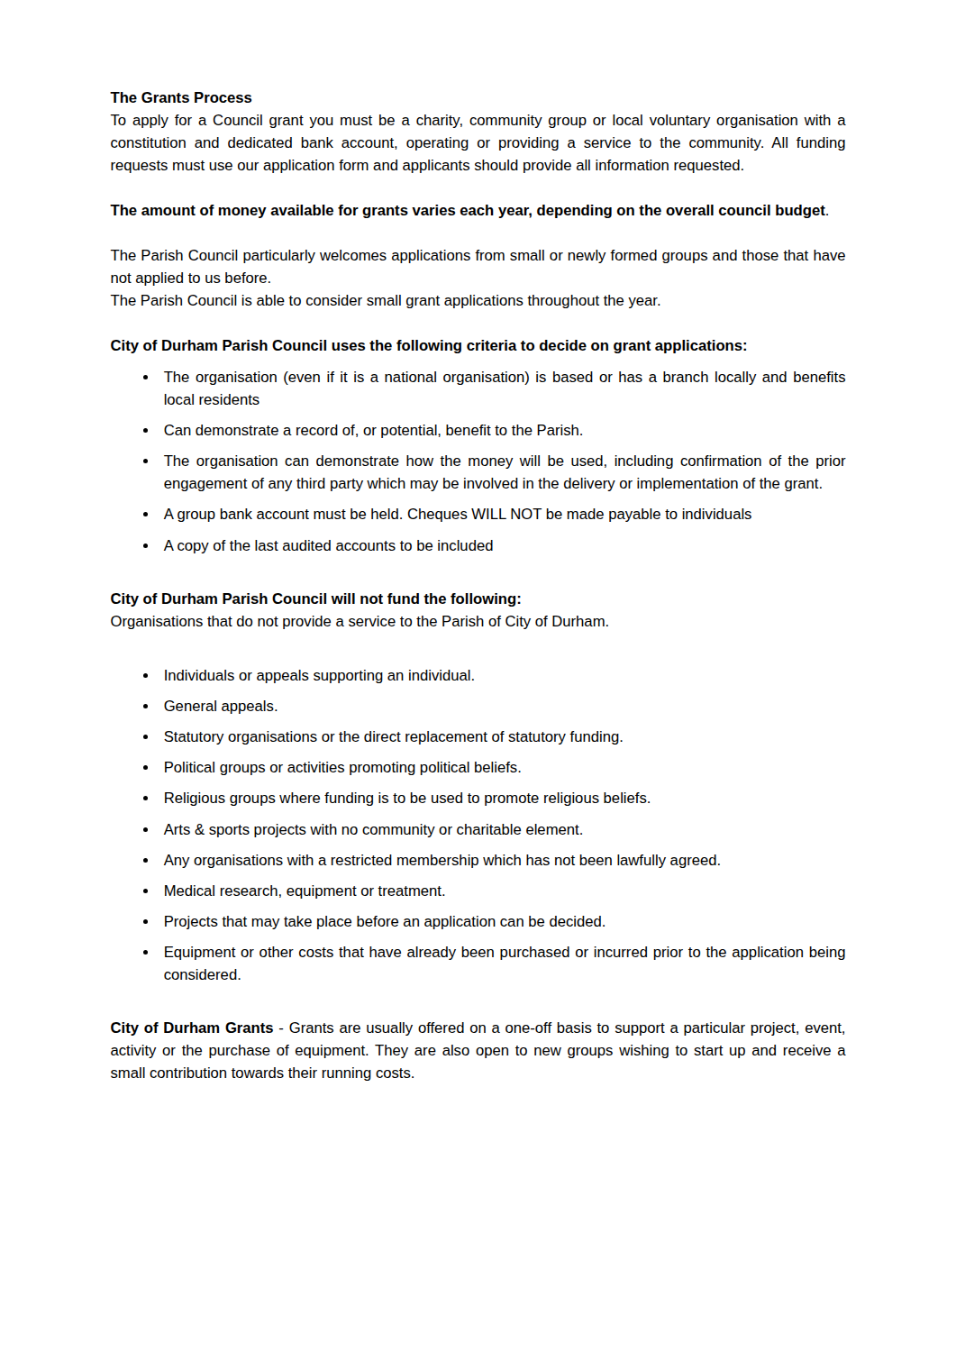The Grants Process
To apply for a Council grant you must be a charity, community group or local voluntary organisation with a constitution and dedicated bank account, operating or providing a service to the community. All funding requests must use our application form and applicants should provide all information requested.
The amount of money available for grants varies each year, depending on the overall council budget.
The Parish Council particularly welcomes applications from small or newly formed groups and those that have not applied to us before.
The Parish Council is able to consider small grant applications throughout the year.
City of Durham Parish Council uses the following criteria to decide on grant applications:
The organisation (even if it is a national organisation) is based or has a branch locally and benefits local residents
Can demonstrate a record of, or potential, benefit to the Parish.
The organisation can demonstrate how the money will be used, including confirmation of the prior engagement of any third party which may be involved in the delivery or implementation of the grant.
A group bank account must be held. Cheques WILL NOT be made payable to individuals
A copy of the last audited accounts to be included
City of Durham Parish Council will not fund the following:
Organisations that do not provide a service to the Parish of City of Durham.
Individuals or appeals supporting an individual.
General appeals.
Statutory organisations or the direct replacement of statutory funding.
Political groups or activities promoting political beliefs.
Religious groups where funding is to be used to promote religious beliefs.
Arts & sports projects with no community or charitable element.
Any organisations with a restricted membership which has not been lawfully agreed.
Medical research, equipment or treatment.
Projects that may take place before an application can be decided.
Equipment or other costs that have already been purchased or incurred prior to the application being considered.
City of Durham Grants - Grants are usually offered on a one-off basis to support a particular project, event, activity or the purchase of equipment. They are also open to new groups wishing to start up and receive a small contribution towards their running costs.